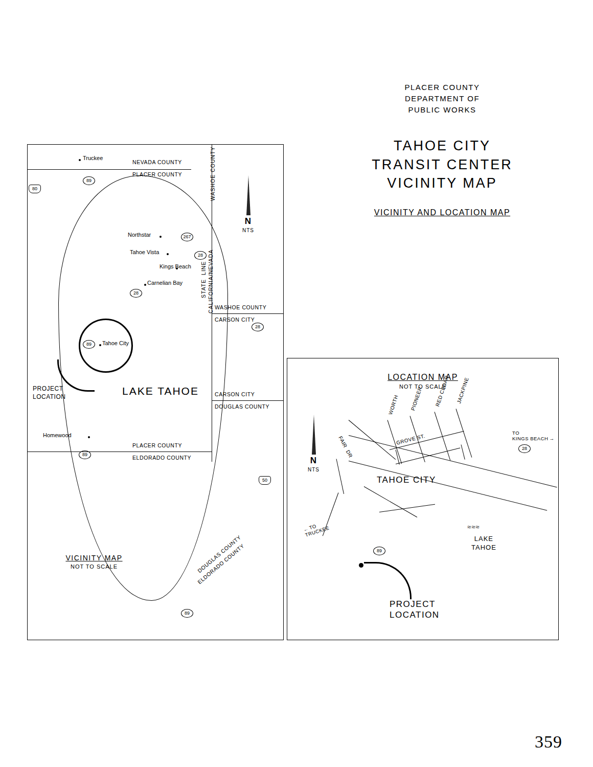PLACER COUNTY
DEPARTMENT OF
PUBLIC WORKS
TAHOE CITY
TRANSIT CENTER
VICINITY MAP
VICINITY AND LOCATION MAP
LAKE TAHOE
NEVADA COUNTY
PLACER COUNTY
WASHOE COUNTY
WASHOE COUNTY
CARSON CITY
CARSON CITY
DOUGLAS COUNTY
CALIFORNIA/NEVADA
STATE LINE
PLACER COUNTY
ELDORADO COUNTY
DOUGLAS COUNTY
ELDORADO COUNTY
Truckee
Northstar
Tahoe Vista
Kings Beach
Carnelian Bay
Tahoe City
Homewood
80
89
267
28
28
89
28
89
50
89
PROJECT
LOCATION
N
NTS
VICINITY MAP
NOT TO SCALE
LOCATION MAP NOT TO SCALE
N
NTS
FAIR DR
WORTH
PIONEER
RED CEDAR
JACKPINE
GROVE ST.
28
TO
KINGS BEACH
89
TO
TRUCKEE
TAHOE CITY
≈≈≈
LAKE
TAHOE
PROJECT
LOCATION
359